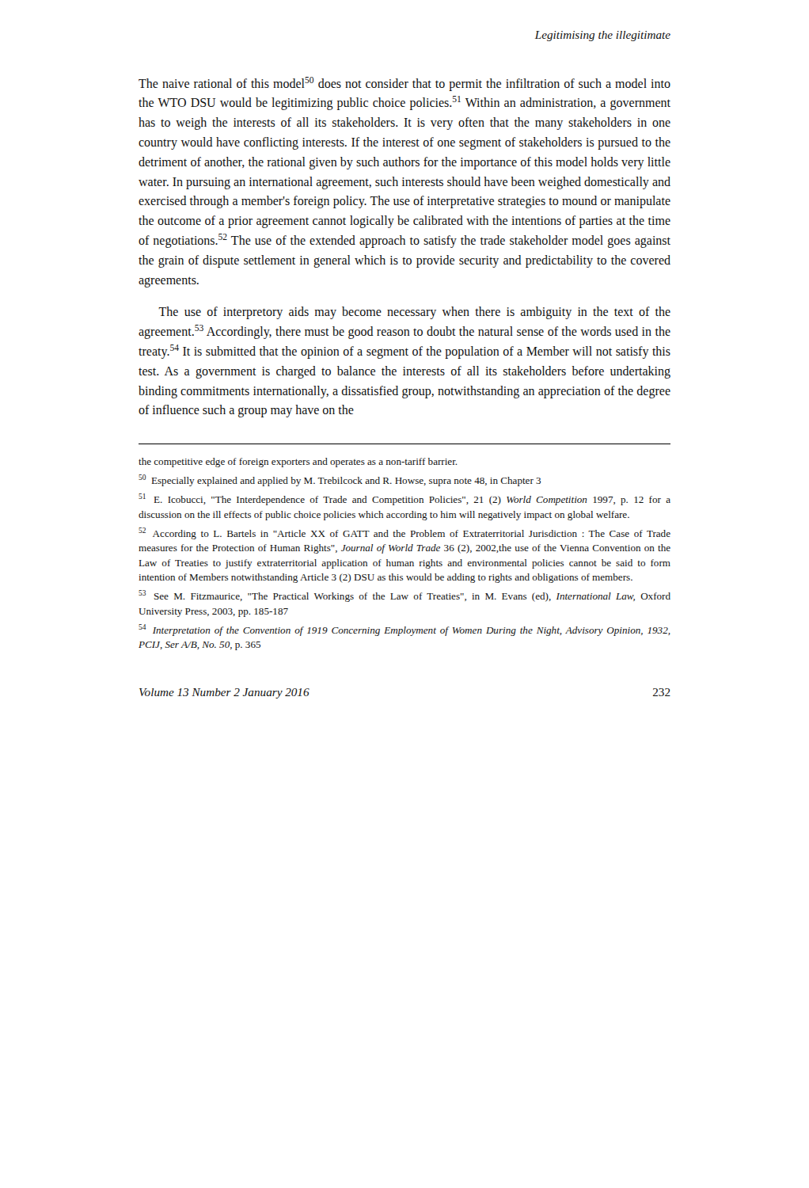Legitimising the illegitimate
The naive rational of this model50 does not consider that to permit the infiltration of such a model into the WTO DSU would be legitimizing public choice policies.51 Within an administration, a government has to weigh the interests of all its stakeholders. It is very often that the many stakeholders in one country would have conflicting interests. If the interest of one segment of stakeholders is pursued to the detriment of another, the rational given by such authors for the importance of this model holds very little water. In pursuing an international agreement, such interests should have been weighed domestically and exercised through a member's foreign policy. The use of interpretative strategies to mound or manipulate the outcome of a prior agreement cannot logically be calibrated with the intentions of parties at the time of negotiations.52 The use of the extended approach to satisfy the trade stakeholder model goes against the grain of dispute settlement in general which is to provide security and predictability to the covered agreements.
The use of interpretory aids may become necessary when there is ambiguity in the text of the agreement.53 Accordingly, there must be good reason to doubt the natural sense of the words used in the treaty.54 It is submitted that the opinion of a segment of the population of a Member will not satisfy this test. As a government is charged to balance the interests of all its stakeholders before undertaking binding commitments internationally, a dissatisfied group, notwithstanding an appreciation of the degree of influence such a group may have on the
the competitive edge of foreign exporters and operates as a non-tariff barrier.
50 Especially explained and applied by M. Trebilcock and R. Howse, supra note 48, in Chapter 3
51 E. Icobucci, "The Interdependence of Trade and Competition Policies", 21 (2) World Competition 1997, p. 12 for a discussion on the ill effects of public choice policies which according to him will negatively impact on global welfare.
52 According to L. Bartels in "Article XX of GATT and the Problem of Extraterritorial Jurisdiction : The Case of Trade measures for the Protection of Human Rights", Journal of World Trade 36 (2), 2002,the use of the Vienna Convention on the Law of Treaties to justify extraterritorial application of human rights and environmental policies cannot be said to form intention of Members notwithstanding Article 3 (2) DSU as this would be adding to rights and obligations of members.
53 See M. Fitzmaurice, "The Practical Workings of the Law of Treaties", in M. Evans (ed), International Law, Oxford University Press, 2003, pp. 185-187
54 Interpretation of the Convention of 1919 Concerning Employment of Women During the Night, Advisory Opinion, 1932, PCIJ, Ser A/B, No. 50, p. 365
Volume 13 Number 2 January 2016 232